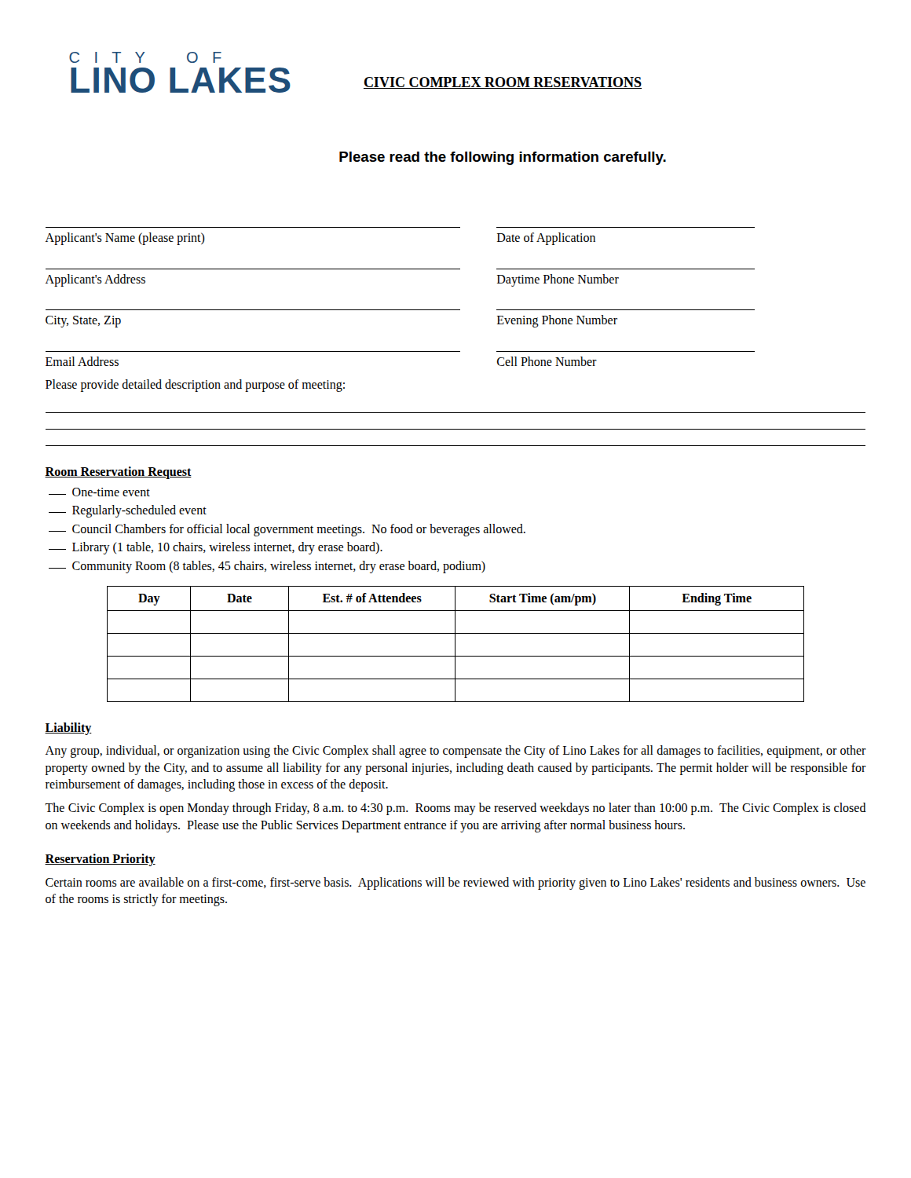C I T Y O F
LINO LAKES
CIVIC COMPLEX ROOM RESERVATIONS
Please read the following information carefully.
| Applicant's Name (please print) | Date of Application |
| Applicant's Address | Daytime Phone Number |
| City, State, Zip | Evening Phone Number |
| Email Address | Cell Phone Number |
Please provide detailed description and purpose of meeting:
Room Reservation Request
One-time event
Regularly-scheduled event
Council Chambers for official local government meetings. No food or beverages allowed.
Library (1 table, 10 chairs, wireless internet, dry erase board).
Community Room (8 tables, 45 chairs, wireless internet, dry erase board, podium)
| Day | Date | Est. # of Attendees | Start Time (am/pm) | Ending Time |
| --- | --- | --- | --- | --- |
Liability
Any group, individual, or organization using the Civic Complex shall agree to compensate the City of Lino Lakes for all damages to facilities, equipment, or other property owned by the City, and to assume all liability for any personal injuries, including death caused by participants. The permit holder will be responsible for reimbursement of damages, including those in excess of the deposit.
The Civic Complex is open Monday through Friday, 8 a.m. to 4:30 p.m. Rooms may be reserved weekdays no later than 10:00 p.m. The Civic Complex is closed on weekends and holidays. Please use the Public Services Department entrance if you are arriving after normal business hours.
Reservation Priority
Certain rooms are available on a first-come, first-serve basis. Applications will be reviewed with priority given to Lino Lakes' residents and business owners. Use of the rooms is strictly for meetings.